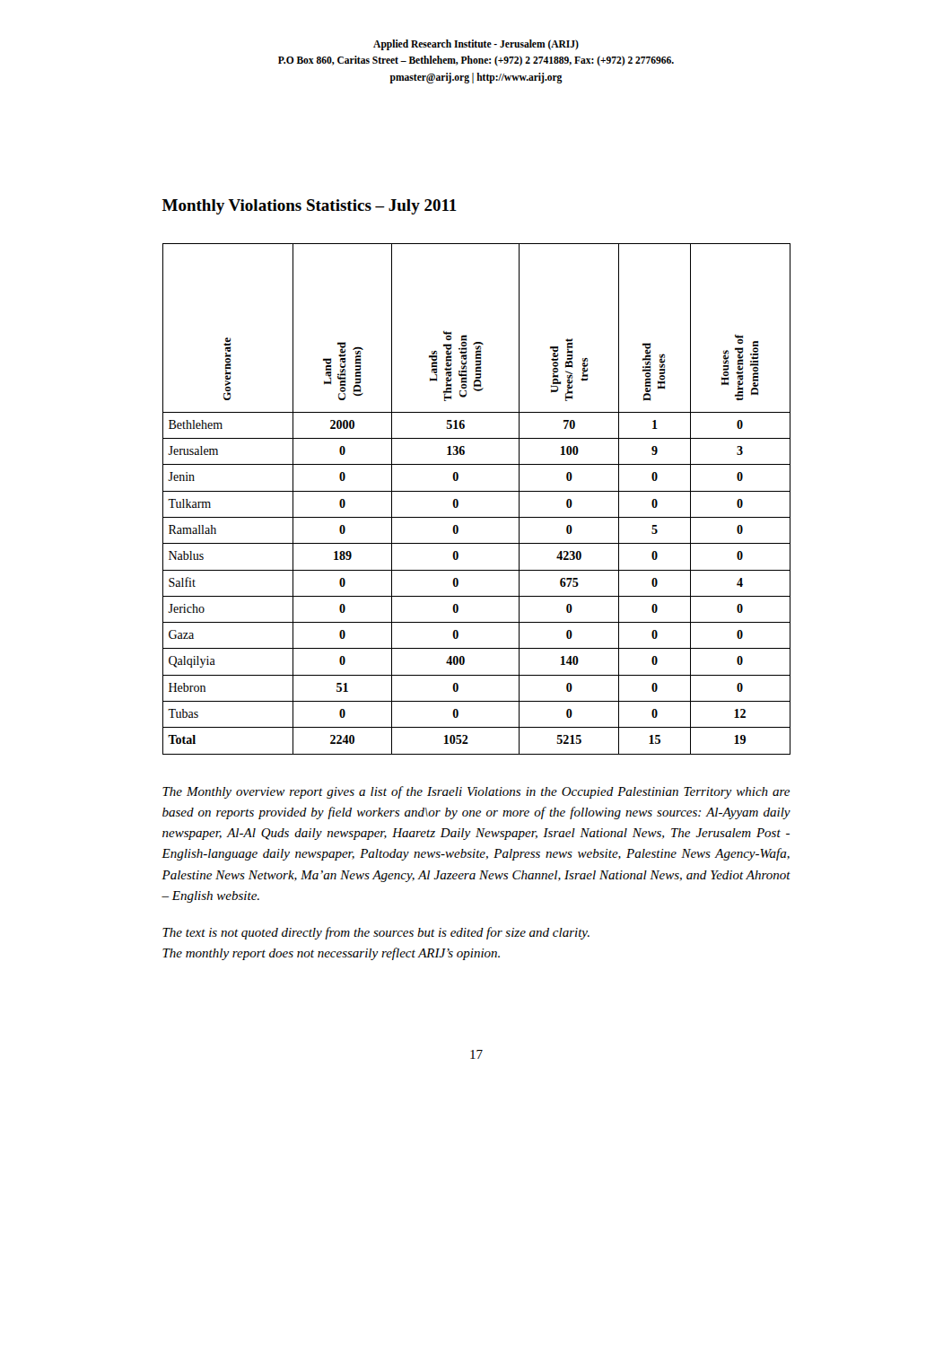Applied Research Institute - Jerusalem (ARIJ)
P.O Box 860, Caritas Street – Bethlehem, Phone: (+972) 2 2741889, Fax: (+972) 2 2776966.
pmaster@arij.org | http://www.arij.org
Monthly Violations Statistics – July 2011
| Governorate | Land Confiscated (Dunums) | Lands Threatened of Confiscation (Dunums) | Uprooted Trees/ Burnt trees | Demolished Houses | Houses threatened of Demolition |
| --- | --- | --- | --- | --- | --- |
| Bethlehem | 2000 | 516 | 70 | 1 | 0 |
| Jerusalem | 0 | 136 | 100 | 9 | 3 |
| Jenin | 0 | 0 | 0 | 0 | 0 |
| Tulkarm | 0 | 0 | 0 | 0 | 0 |
| Ramallah | 0 | 0 | 0 | 5 | 0 |
| Nablus | 189 | 0 | 4230 | 0 | 0 |
| Salfit | 0 | 0 | 675 | 0 | 4 |
| Jericho | 0 | 0 | 0 | 0 | 0 |
| Gaza | 0 | 0 | 0 | 0 | 0 |
| Qalqilyia | 0 | 400 | 140 | 0 | 0 |
| Hebron | 51 | 0 | 0 | 0 | 0 |
| Tubas | 0 | 0 | 0 | 0 | 12 |
| Total | 2240 | 1052 | 5215 | 15 | 19 |
The Monthly overview report gives a list of the Israeli Violations in the Occupied Palestinian Territory which are based on reports provided by field workers and\or by one or more of the following news sources: Al-Ayyam daily newspaper, Al-Al Quds daily newspaper, Haaretz Daily Newspaper, Israel National News, The Jerusalem Post - English-language daily newspaper, Paltoday news-website, Palpress news website, Palestine News Agency-Wafa, Palestine News Network, Ma’an News Agency, Al Jazeera News Channel, Israel National News, and Yediot Ahronot – English website.
The text is not quoted directly from the sources but is edited for size and clarity.
The monthly report does not necessarily reflect ARIJ’s opinion.
17